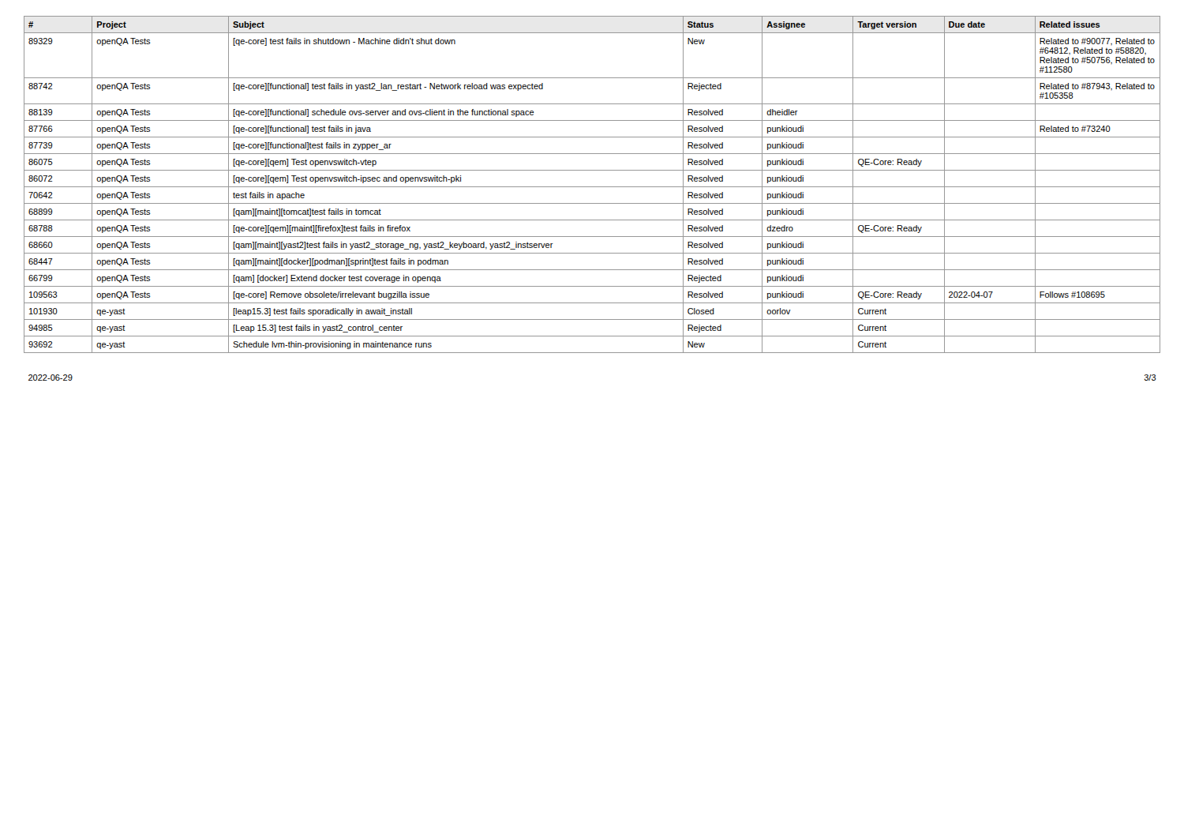| # | Project | Subject | Status | Assignee | Target version | Due date | Related issues |
| --- | --- | --- | --- | --- | --- | --- | --- |
| 89329 | openQA Tests | [qe-core] test fails in shutdown - Machine didn't shut down | New | | | | Related to #90077, Related to #64812, Related to #58820, Related to #50756, Related to #112580 |
| 88742 | openQA Tests | [qe-core][functional] test fails in yast2_lan_restart - Network reload was expected | Rejected | | | | Related to #87943, Related to #105358 |
| 88139 | openQA Tests | [qe-core][functional] schedule ovs-server and ovs-client in the functional space | Resolved | dheidler | | | |
| 87766 | openQA Tests | [qe-core][functional] test fails in java | Resolved | punkioudi | | | Related to #73240 |
| 87739 | openQA Tests | [qe-core][functional]test fails in zypper_ar | Resolved | punkioudi | | | |
| 86075 | openQA Tests | [qe-core][qem] Test openvswitch-vtep | Resolved | punkioudi | QE-Core: Ready | | |
| 86072 | openQA Tests | [qe-core][qem] Test openvswitch-ipsec and openvswitch-pki | Resolved | punkioudi | | | |
| 70642 | openQA Tests | test fails in apache | Resolved | punkioudi | | | |
| 68899 | openQA Tests | [qam][maint][tomcat]test fails in tomcat | Resolved | punkioudi | | | |
| 68788 | openQA Tests | [qe-core][qem][maint][firefox]test fails in firefox | Resolved | dzedro | QE-Core: Ready | | |
| 68660 | openQA Tests | [qam][maint][yast2]test fails in yast2_storage_ng, yast2_keyboard, yast2_instserver | Resolved | punkioudi | | | |
| 68447 | openQA Tests | [qam][maint][docker][podman][sprint]test fails in podman | Resolved | punkioudi | | | |
| 66799 | openQA Tests | [qam] [docker] Extend docker test coverage in openqa | Rejected | punkioudi | | | |
| 109563 | openQA Tests | [qe-core] Remove obsolete/irrelevant bugzilla issue | Resolved | punkioudi | QE-Core: Ready | 2022-04-07 | Follows #108695 |
| 101930 | qe-yast | [leap15.3] test fails sporadically in await_install | Closed | oorlov | Current | | |
| 94985 | qe-yast | [Leap 15.3] test fails in yast2_control_center | Rejected | | Current | | |
| 93692 | qe-yast | Schedule lvm-thin-provisioning in maintenance runs | New | | Current | | |
| 2022-06-29 | 3/3 |